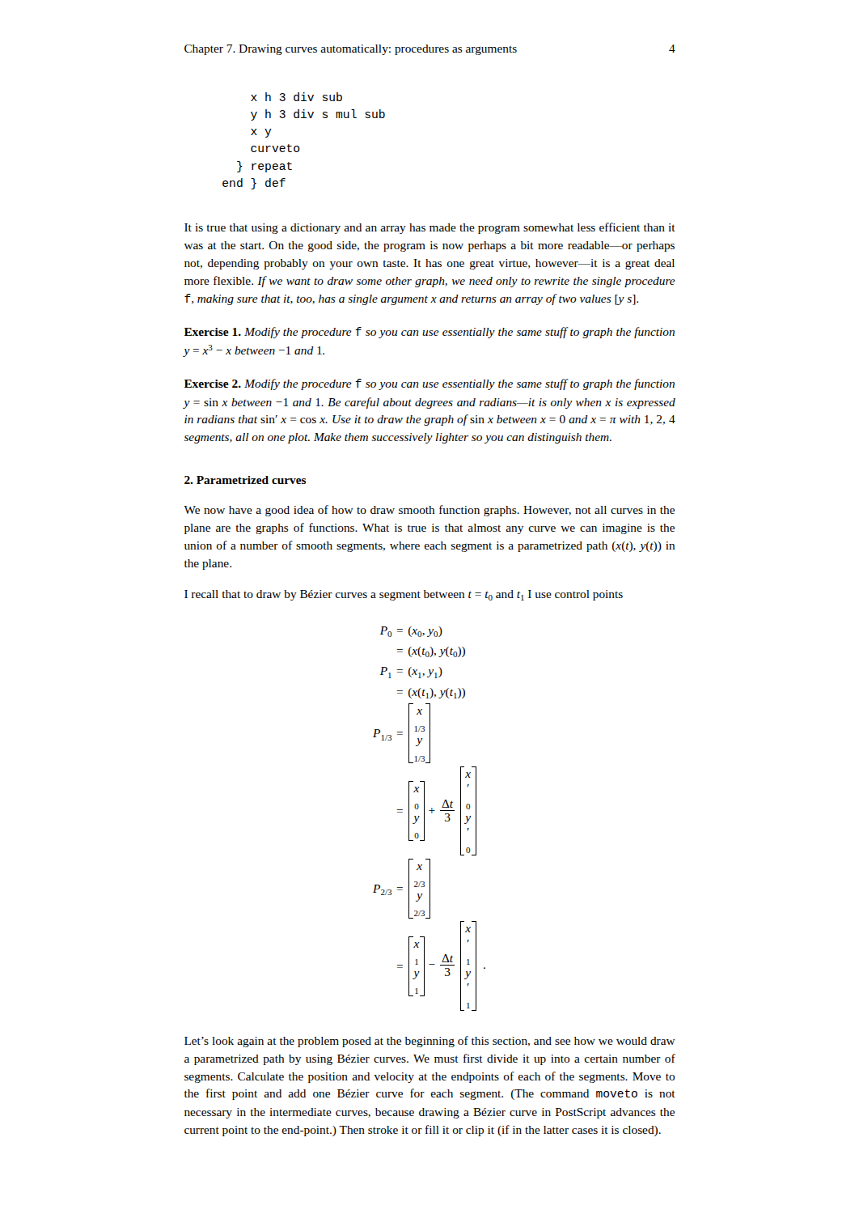Chapter 7. Drawing curves automatically: procedures as arguments 4
    x h 3 div sub
    y h 3 div s mul sub
    x y
    curveto
  } repeat
end } def
It is true that using a dictionary and an array has made the program somewhat less efficient than it was at the start. On the good side, the program is now perhaps a bit more readable—or perhaps not, depending probably on your own taste. It has one great virtue, however—it is a great deal more flexible. If we want to draw some other graph, we need only to rewrite the single procedure f, making sure that it, too, has a single argument x and returns an array of two values [y s].
Exercise 1. Modify the procedure f so you can use essentially the same stuff to graph the function y = x3 − x between −1 and 1.
Exercise 2. Modify the procedure f so you can use essentially the same stuff to graph the function y = sin x between −1 and 1. Be careful about degrees and radians—it is only when x is expressed in radians that sin′ x = cos x. Use it to draw the graph of sin x between x = 0 and x = π with 1, 2, 4 segments, all on one plot. Make them successively lighter so you can distinguish them.
2. Parametrized curves
We now have a good idea of how to draw smooth function graphs. However, not all curves in the plane are the graphs of functions. What is true is that almost any curve we can imagine is the union of a number of smooth segments, where each segment is a parametrized path (x(t), y(t)) in the plane.
I recall that to draw by Bézier curves a segment between t = t0 and t1 I use control points
| P 0 | = | ( x 0 , y 0 ) |
| | = | ( x ( t 0 ), y ( t 0 )) |
| P 1 | = | ( x 1 , y 1 ) |
| | = | ( x ( t 1 ), y ( t 1 )) |
| P 1/3 | = | x 1/3 y 1/3 |
| | = | x 0 y 0 + Δ t 3 x ′ 0 y ′ 0 |
| P 2/3 | = | x 2/3 y 2/3 |
| | = | x 1 y 1 − Δ t 3 x ′ 1 y ′ 1 . |
Let’s look again at the problem posed at the beginning of this section, and see how we would draw a parametrized path by using Bézier curves. We must first divide it up into a certain number of segments. Calculate the position and velocity at the endpoints of each of the segments. Move to the first point and add one Bézier curve for each segment. (The command moveto is not necessary in the intermediate curves, because drawing a Bézier curve in PostScript advances the current point to the end-point.) Then stroke it or fill it or clip it (if in the latter cases it is closed).